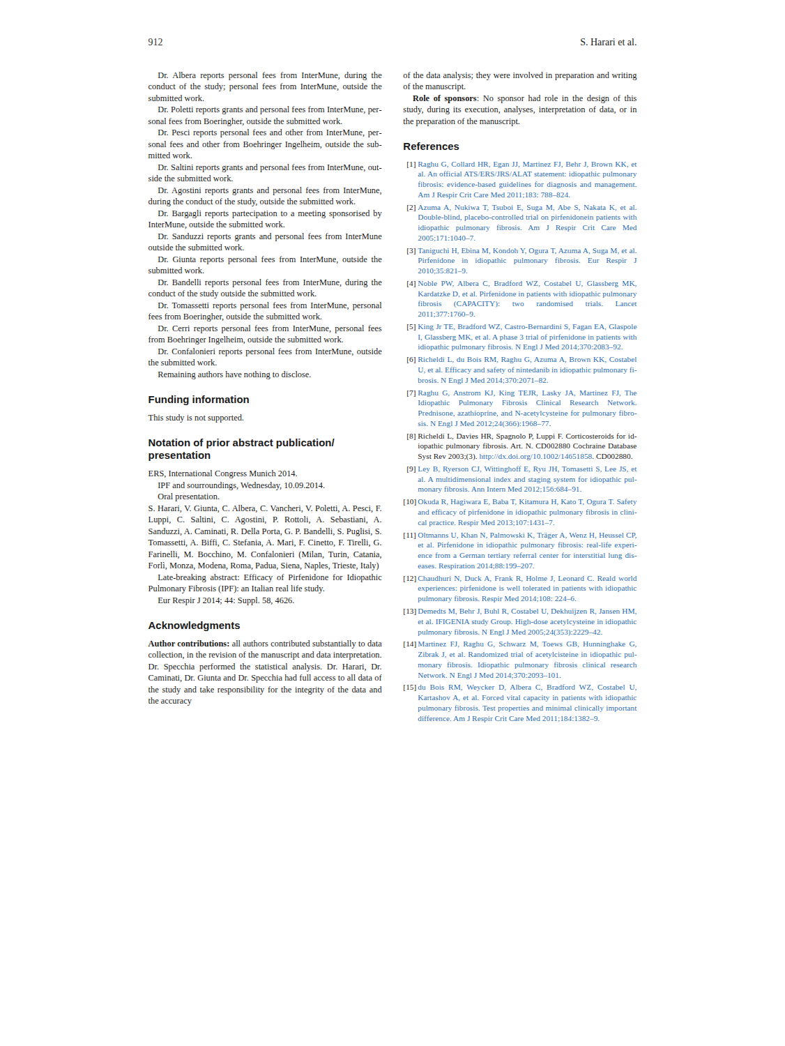912 S. Harari et al.
Dr. Albera reports personal fees from InterMune, during the conduct of the study; personal fees from InterMune, outside the submitted work.
Dr. Poletti reports grants and personal fees from InterMune, personal fees from Boeringher, outside the submitted work.
Dr. Pesci reports personal fees and other from InterMune, personal fees and other from Boehringer Ingelheim, outside the submitted work.
Dr. Saltini reports grants and personal fees from InterMune, outside the submitted work.
Dr. Agostini reports grants and personal fees from InterMune, during the conduct of the study, outside the submitted work.
Dr. Bargagli reports partecipation to a meeting sponsorised by InterMune, outside the submitted work.
Dr. Sanduzzi reports grants and personal fees from InterMune outside the submitted work.
Dr. Giunta reports personal fees from InterMune, outside the submitted work.
Dr. Bandelli reports personal fees from InterMune, during the conduct of the study outside the submitted work.
Dr. Tomassetti reports personal fees from InterMune, personal fees from Boeringher, outside the submitted work.
Dr. Cerri reports personal fees from InterMune, personal fees from Boehringer Ingelheim, outside the submitted work.
Dr. Confalonieri reports personal fees from InterMune, outside the submitted work.
Remaining authors have nothing to disclose.
Funding information
This study is not supported.
Notation of prior abstract publication/ presentation
ERS, International Congress Munich 2014.
IPF and sourroundings, Wednesday, 10.09.2014.
Oral presentation.
S. Harari, V. Giunta, C. Albera, C. Vancheri, V. Poletti, A. Pesci, F. Luppi, C. Saltini, C. Agostini, P. Rottoli, A. Sebastiani, A. Sanduzzi, A. Caminati, R. Della Porta, G. P. Bandelli, S. Puglisi, S. Tomassetti, A. Biffi, C. Stefania, A. Mari, F. Cinetto, F. Tirelli, G. Farinelli, M. Bocchino, M. Confalonieri (Milan, Turin, Catania, Forlì, Monza, Modena, Roma, Padua, Siena, Naples, Trieste, Italy)
Late-breaking abstract: Efficacy of Pirfenidone for Idiopathic Pulmonary Fibrosis (IPF): an Italian real life study.
Eur Respir J 2014; 44: Suppl. 58, 4626.
Acknowledgments
Author contributions: all authors contributed substantially to data collection, in the revision of the manuscript and data interpretation. Dr. Specchia performed the statistical analysis. Dr. Harari, Dr. Caminati, Dr. Giunta and Dr. Specchia had full access to all data of the study and take responsibility for the integrity of the data and the accuracy
of the data analysis; they were involved in preparation and writing of the manuscript.
Role of sponsors: No sponsor had role in the design of this study, during its execution, analyses, interpretation of data, or in the preparation of the manuscript.
References
[1] Raghu G, Collard HR, Egan JJ, Martinez FJ, Behr J, Brown KK, et al. An official ATS/ERS/JRS/ALAT statement: idiopathic pulmonary fibrosis: evidence-based guidelines for diagnosis and management. Am J Respir Crit Care Med 2011;183: 788–824.
[2] Azuma A, Nukiwa T, Tsuboi E, Suga M, Abe S, Nakata K, et al. Double-blind, placebo-controlled trial on pirfenidonein patients with idiopathic pulmonary fibrosis. Am J Respir Crit Care Med 2005;171:1040–7.
[3] Taniguchi H, Ebina M, Kondoh Y, Ogura T, Azuma A, Suga M, et al. Pirfenidone in idiopathic pulmonary fibrosis. Eur Respir J 2010;35:821–9.
[4] Noble PW, Albera C, Bradford WZ, Costabel U, Glassberg MK, Kardatzke D, et al. Pirfenidone in patients with idiopathic pulmonary fibrosis (CAPACITY): two randomised trials. Lancet 2011;377:1760–9.
[5] King Jr TE, Bradford WZ, Castro-Bernardini S, Fagan EA, Glaspole I, Glassberg MK, et al. A phase 3 trial of pirfenidone in patients with idiopathic pulmonary fibrosis. N Engl J Med 2014;370:2083–92.
[6] Richeldi L, du Bois RM, Raghu G, Azuma A, Brown KK, Costabel U, et al. Efficacy and safety of nintedanib in idiopathic pulmonary fibrosis. N Engl J Med 2014;370:2071–82.
[7] Raghu G, Anstrom KJ, King TEJR, Lasky JA, Martinez FJ, The Idiopathic Pulmonary Fibrosis Clinical Research Network. Prednisone, azathioprine, and N-acetylcysteine for pulmonary fibrosis. N Engl J Med 2012;24(366):1968–77.
[8] Richeldi L, Davies HR, Spagnolo P, Luppi F. Corticosteroids for idiopathic pulmonary fibrosis. Art. N. CD002880 Cochraine Database Syst Rev 2003;(3). http://dx.doi.org/10.1002/14651858. CD002880.
[9] Ley B, Ryerson CJ, Wittinghoff E, Ryu JH, Tomasetti S, Lee JS, et al. A multidimensional index and staging system for idiopathic pulmonary fibrosis. Ann Intern Med 2012;156:684–91.
[10] Okuda R, Hagiwara E, Baba T, Kitamura H, Kato T, Ogura T. Safety and efficacy of pirfenidone in idiopathic pulmonary fibrosis in clinical practice. Respir Med 2013;107:1431–7.
[11] Oltmanns U, Khan N, Palmowski K, Träger A, Wenz H, Heussel CP, et al. Pirfenidone in idiopathic pulmonary fibrosis: real-life experience from a German tertiary referral center for interstitial lung diseases. Respiration 2014;88:199–207.
[12] Chaudhuri N, Duck A, Frank R, Holme J, Leonard C. Reald world experiences: pirfenidone is well tolerated in patients with idiopathic pulmonary fibrosis. Respir Med 2014;108: 224–6.
[13] Demedts M, Behr J, Buhl R, Costabel U, Dekhuijzen R, Jansen HM, et al. IFIGENIA study Group. High-dose acetylcysteine in idiopathic pulmonary fibrosis. N Engl J Med 2005;24(353):2229–42.
[14] Martinez FJ, Raghu G, Schwarz M, Toews GB, Hunninghake G, Zibrak J, et al. Randomized trial of acetylcisteine in idiopathic pulmonary fibrosis. Idiopathic pulmonary fibrosis clinical research Network. N Engl J Med 2014;370:2093–101.
[15] du Bois RM, Weycker D, Albera C, Bradford WZ, Costabel U, Kartashov A, et al. Forced vital capacity in patients with idiopathic pulmonary fibrosis. Test properties and minimal clinically important difference. Am J Respir Crit Care Med 2011;184:1382–9.